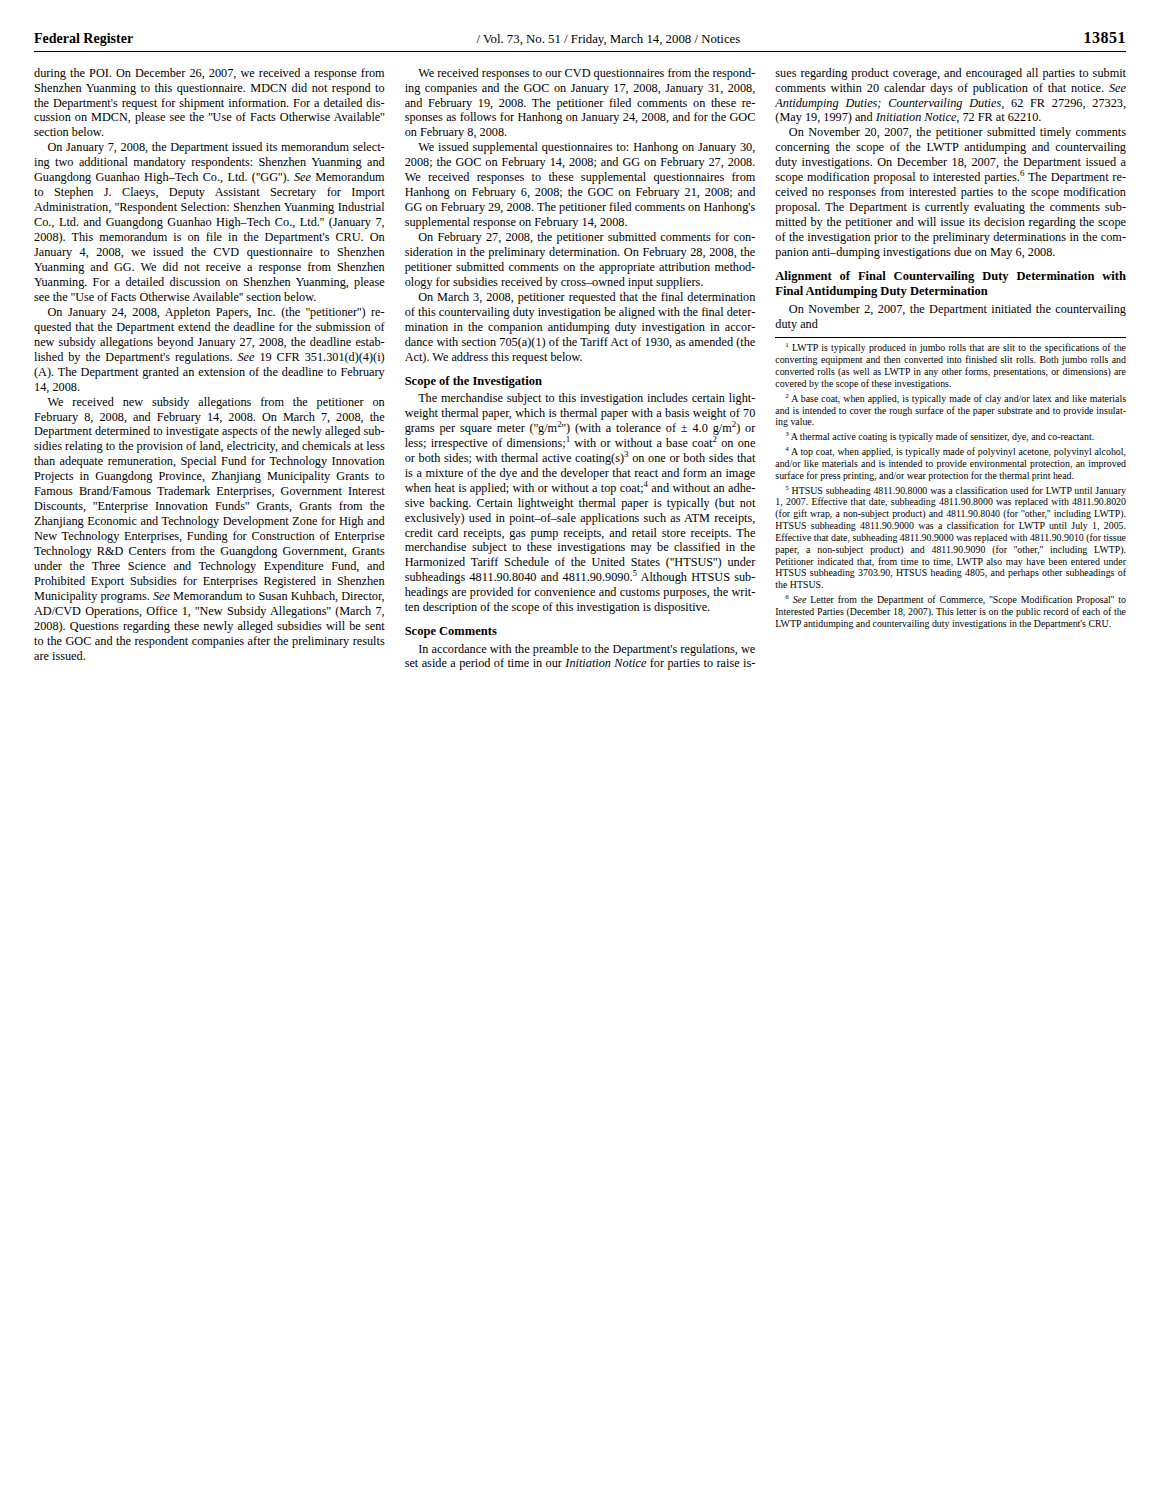Federal Register
/ Vol. 73, No. 51 / Friday, March 14, 2008 / Notices
13851
during the POI. On December 26, 2007, we received a response from Shenzhen Yuanming to this questionnaire. MDCN did not respond to the Department's request for shipment information. For a detailed discussion on MDCN, please see the ''Use of Facts Otherwise Available'' section below.
On January 7, 2008, the Department issued its memorandum selecting two additional mandatory respondents: Shenzhen Yuanming and Guangdong Guanhao High–Tech Co., Ltd. (''GG''). See Memorandum to Stephen J. Claeys, Deputy Assistant Secretary for Import Administration, ''Respondent Selection: Shenzhen Yuanming Industrial Co., Ltd. and Guangdong Guanhao High–Tech Co., Ltd.'' (January 7, 2008). This memorandum is on file in the Department's CRU. On January 4, 2008, we issued the CVD questionnaire to Shenzhen Yuanming and GG. We did not receive a response from Shenzhen Yuanming. For a detailed discussion on Shenzhen Yuanming, please see the ''Use of Facts Otherwise Available'' section below.
On January 24, 2008, Appleton Papers, Inc. (the ''petitioner'') requested that the Department extend the deadline for the submission of new subsidy allegations beyond January 27, 2008, the deadline established by the Department's regulations. See 19 CFR 351.301(d)(4)(i)(A). The Department granted an extension of the deadline to February 14, 2008.
We received new subsidy allegations from the petitioner on February 8, 2008, and February 14, 2008. On March 7, 2008, the Department determined to investigate aspects of the newly alleged subsidies relating to the provision of land, electricity, and chemicals at less than adequate remuneration, Special Fund for Technology Innovation Projects in Guangdong Province, Zhanjiang Municipality Grants to Famous Brand/Famous Trademark Enterprises, Government Interest Discounts, ''Enterprise Innovation Funds'' Grants, Grants from the Zhanjiang Economic and Technology Development Zone for High and New Technology Enterprises, Funding for Construction of Enterprise Technology R&D Centers from the Guangdong Government, Grants under the Three Science and Technology Expenditure Fund, and Prohibited Export Subsidies for Enterprises Registered in Shenzhen Municipality programs. See Memorandum to Susan Kuhbach, Director, AD/CVD Operations, Office 1, ''New Subsidy Allegations'' (March 7, 2008). Questions regarding these newly alleged subsidies will be sent to the GOC and the respondent companies after the preliminary results are issued.
We received responses to our CVD questionnaires from the responding companies and the GOC on January 17, 2008, January 31, 2008, and February 19, 2008. The petitioner filed comments on these responses as follows for Hanhong on January 24, 2008, and for the GOC on February 8, 2008.
We issued supplemental questionnaires to: Hanhong on January 30, 2008; the GOC on February 14, 2008; and GG on February 27, 2008. We received responses to these supplemental questionnaires from Hanhong on February 6, 2008; the GOC on February 21, 2008; and GG on February 29, 2008. The petitioner filed comments on Hanhong's supplemental response on February 14, 2008.
On February 27, 2008, the petitioner submitted comments for consideration in the preliminary determination. On February 28, 2008, the petitioner submitted comments on the appropriate attribution methodology for subsidies received by cross–owned input suppliers.
On March 3, 2008, petitioner requested that the final determination of this countervailing duty investigation be aligned with the final determination in the companion antidumping duty investigation in accordance with section 705(a)(1) of the Tariff Act of 1930, as amended (the Act). We address this request below.
Scope of the Investigation
The merchandise subject to this investigation includes certain lightweight thermal paper, which is thermal paper with a basis weight of 70 grams per square meter (''g/m2'') (with a tolerance of ± 4.0 g/m2) or less; irrespective of dimensions;1 with or without a base coat2 on one or both sides; with thermal active coating(s)3 on one or both sides that is a mixture of the dye and the developer that react and form an image when heat is applied; with or without a top coat;4 and without an adhesive backing. Certain lightweight thermal paper is typically (but not exclusively) used in point–of–sale applications such as ATM receipts, credit card receipts, gas pump receipts, and retail store receipts. The merchandise subject to these investigations may be classified in the Harmonized Tariff Schedule of the United States (''HTSUS'') under subheadings 4811.90.8040 and 4811.90.9090.5 Although HTSUS subheadings are provided for convenience and customs purposes, the written description of the scope of this investigation is dispositive.
Scope Comments
In accordance with the preamble to the Department's regulations, we set aside a period of time in our Initiation Notice for parties to raise issues regarding product coverage, and encouraged all parties to submit comments within 20 calendar days of publication of that notice. See Antidumping Duties; Countervailing Duties, 62 FR 27296, 27323, (May 19, 1997) and Initiation Notice, 72 FR at 62210.
On November 20, 2007, the petitioner submitted timely comments concerning the scope of the LWTP antidumping and countervailing duty investigations. On December 18, 2007, the Department issued a scope modification proposal to interested parties.6 The Department received no responses from interested parties to the scope modification proposal. The Department is currently evaluating the comments submitted by the petitioner and will issue its decision regarding the scope of the investigation prior to the preliminary determinations in the companion anti–dumping investigations due on May 6, 2008.
Alignment of Final Countervailing Duty Determination with Final Antidumping Duty Determination
On November 2, 2007, the Department initiated the countervailing duty and
1 LWTP is typically produced in jumbo rolls that are slit to the specifications of the converting equipment and then converted into finished slit rolls. Both jumbo rolls and converted rolls (as well as LWTP in any other forms, presentations, or dimensions) are covered by the scope of these investigations.
2 A base coat, when applied, is typically made of clay and/or latex and like materials and is intended to cover the rough surface of the paper substrate and to provide insulating value.
3 A thermal active coating is typically made of sensitizer, dye, and co-reactant.
4 A top coat, when applied, is typically made of polyvinyl acetone, polyvinyl alcohol, and/or like materials and is intended to provide environmental protection, an improved surface for press printing, and/or wear protection for the thermal print head.
5 HTSUS subheading 4811.90.8000 was a classification used for LWTP until January 1, 2007. Effective that date, subheading 4811.90.8000 was replaced with 4811.90.8020 (for gift wrap, a non-subject product) and 4811.90.8040 (for ''other,'' including LWTP). HTSUS subheading 4811.90.9000 was a classification for LWTP until July 1, 2005. Effective that date, subheading 4811.90.9000 was replaced with 4811.90.9010 (for tissue paper, a non-subject product) and 4811.90.9090 (for ''other,'' including LWTP). Petitioner indicated that, from time to time, LWTP also may have been entered under HTSUS subheading 3703.90, HTSUS heading 4805, and perhaps other subheadings of the HTSUS.
6 See Letter from the Department of Commerce, ''Scope Modification Proposal'' to Interested Parties (December 18, 2007). This letter is on the public record of each of the LWTP antidumping and countervailing duty investigations in the Department's CRU.